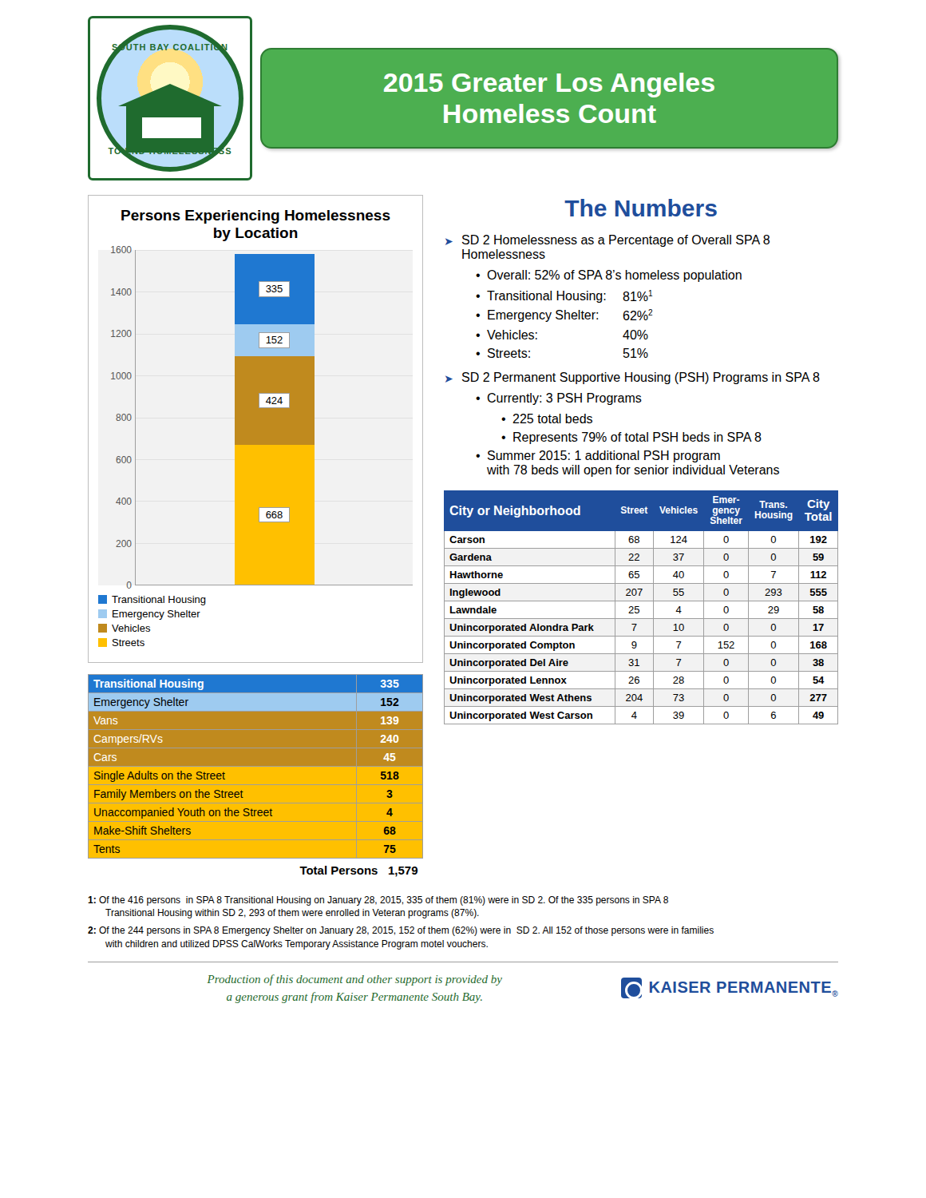SOUTH BAY COALITION
TO END HOMELESSNESS
2015 Greater Los Angeles
Homeless Count
Persons Experiencing Homelessness
by Location
1600 1400 1200 1000 800 600 400 200 0
335
152
424
668
Transitional Housing
Emergency Shelter
Vehicles
Streets
| Transitional Housing | 335 |
| Emergency Shelter | 152 |
| Vans | 139 |
| Campers/RVs | 240 |
| Cars | 45 |
| Single Adults on the Street | 518 |
| Family Members on the Street | 3 |
| Unaccompanied Youth on the Street | 4 |
| Make-Shift Shelters | 68 |
| Tents | 75 |
| Total Persons 1,579 |
The Numbers
SD 2 Homelessness as a Percentage of Overall SPA 8 Homelessness
Overall: 52% of SPA 8’s homeless population
Transitional Housing: 81%1
Emergency Shelter: 62%2
Vehicles: 40%
Streets: 51%
SD 2 Permanent Supportive Housing (PSH) Programs in SPA 8
Currently: 3 PSH Programs
225 total beds
Represents 79% of total PSH beds in SPA 8
Summer 2015: 1 additional PSH program
with 78 beds will open for senior individual Veterans
| City or Neighborhood | Street | Vehicles | Emer- gency Shelter | Trans. Housing | City Total |
| --- | --- | --- | --- | --- | --- |
| Carson | 68 | 124 | 0 | 0 | 192 |
| Gardena | 22 | 37 | 0 | 0 | 59 |
| Hawthorne | 65 | 40 | 0 | 7 | 112 |
| Inglewood | 207 | 55 | 0 | 293 | 555 |
| Lawndale | 25 | 4 | 0 | 29 | 58 |
| Unincorporated Alondra Park | 7 | 10 | 0 | 0 | 17 |
| Unincorporated Compton | 9 | 7 | 152 | 0 | 168 |
| Unincorporated Del Aire | 31 | 7 | 0 | 0 | 38 |
| Unincorporated Lennox | 26 | 28 | 0 | 0 | 54 |
| Unincorporated West Athens | 204 | 73 | 0 | 0 | 277 |
| Unincorporated West Carson | 4 | 39 | 0 | 6 | 49 |
1: Of the 416 persons in SPA 8 Transitional Housing on January 28, 2015, 335 of them (81%) were in SD 2. Of the 335 persons in SPA 8 Transitional Housing within SD 2, 293 of them were enrolled in Veteran programs (87%).
2: Of the 244 persons in SPA 8 Emergency Shelter on January 28, 2015, 152 of them (62%) were in SD 2. All 152 of those persons were in families with children and utilized DPSS CalWorks Temporary Assistance Program motel vouchers.
Production of this document and other support is provided by
a generous grant from Kaiser Permanente South Bay.
KAISER PERMANENTE®